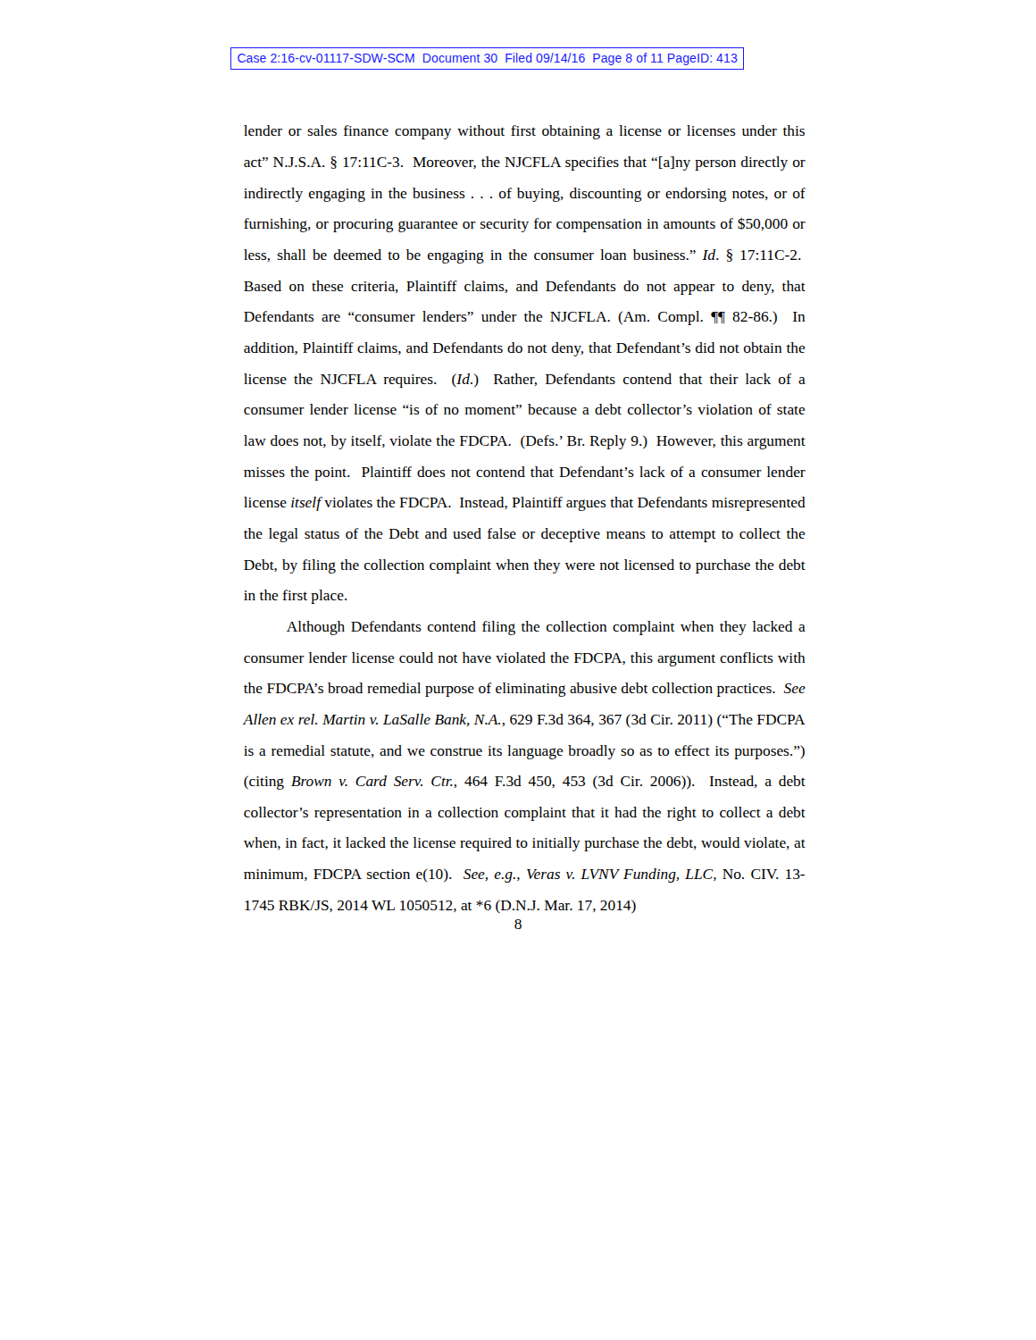Case 2:16-cv-01117-SDW-SCM Document 30 Filed 09/14/16 Page 8 of 11 PageID: 413
lender or sales finance company without first obtaining a license or licenses under this act” N.J.S.A. § 17:11C-3. Moreover, the NJCFLA specifies that “[a]ny person directly or indirectly engaging in the business . . . of buying, discounting or endorsing notes, or of furnishing, or procuring guarantee or security for compensation in amounts of $50,000 or less, shall be deemed to be engaging in the consumer loan business.” Id. § 17:11C-2. Based on these criteria, Plaintiff claims, and Defendants do not appear to deny, that Defendants are “consumer lenders” under the NJCFLA. (Am. Compl. ¶¶ 82-86.) In addition, Plaintiff claims, and Defendants do not deny, that Defendant’s did not obtain the license the NJCFLA requires. (Id.) Rather, Defendants contend that their lack of a consumer lender license “is of no moment” because a debt collector’s violation of state law does not, by itself, violate the FDCPA. (Defs.’ Br. Reply 9.) However, this argument misses the point. Plaintiff does not contend that Defendant’s lack of a consumer lender license itself violates the FDCPA. Instead, Plaintiff argues that Defendants misrepresented the legal status of the Debt and used false or deceptive means to attempt to collect the Debt, by filing the collection complaint when they were not licensed to purchase the debt in the first place.
Although Defendants contend filing the collection complaint when they lacked a consumer lender license could not have violated the FDCPA, this argument conflicts with the FDCPA’s broad remedial purpose of eliminating abusive debt collection practices. See Allen ex rel. Martin v. LaSalle Bank, N.A., 629 F.3d 364, 367 (3d Cir. 2011) (“The FDCPA is a remedial statute, and we construe its language broadly so as to effect its purposes.”) (citing Brown v. Card Serv. Ctr., 464 F.3d 450, 453 (3d Cir. 2006)). Instead, a debt collector’s representation in a collection complaint that it had the right to collect a debt when, in fact, it lacked the license required to initially purchase the debt, would violate, at minimum, FDCPA section e(10). See, e.g., Veras v. LVNV Funding, LLC, No. CIV. 13-1745 RBK/JS, 2014 WL 1050512, at *6 (D.N.J. Mar. 17, 2014)
8